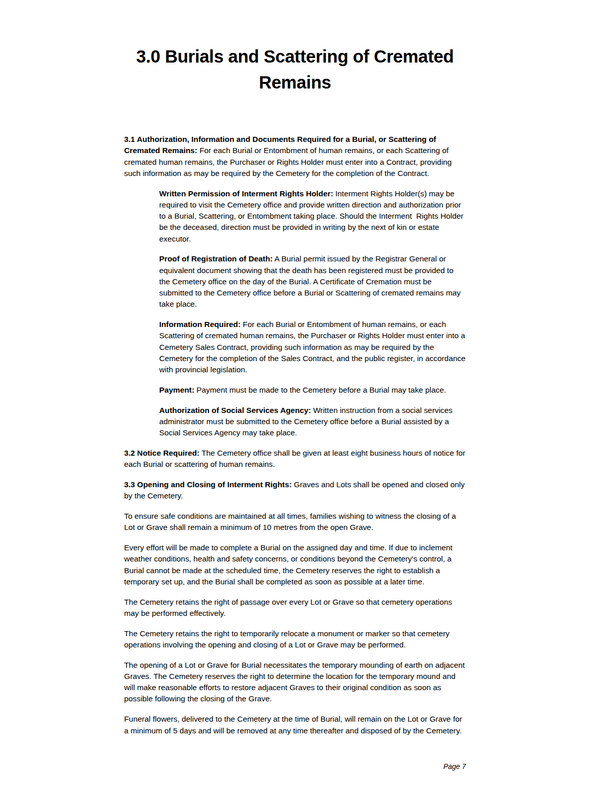3.0 Burials and Scattering of Cremated Remains
3.1 Authorization, Information and Documents Required for a Burial, or Scattering of Cremated Remains: For each Burial or Entombment of human remains, or each Scattering of cremated human remains, the Purchaser or Rights Holder must enter into a Contract, providing such information as may be required by the Cemetery for the completion of the Contract.
Written Permission of Interment Rights Holder: Interment Rights Holder(s) may be required to visit the Cemetery office and provide written direction and authorization prior to a Burial, Scattering, or Entombment taking place. Should the Interment Rights Holder be the deceased, direction must be provided in writing by the next of kin or estate executor.
Proof of Registration of Death: A Burial permit issued by the Registrar General or equivalent document showing that the death has been registered must be provided to the Cemetery office on the day of the Burial. A Certificate of Cremation must be submitted to the Cemetery office before a Burial or Scattering of cremated remains may take place.
Information Required: For each Burial or Entombment of human remains, or each Scattering of cremated human remains, the Purchaser or Rights Holder must enter into a Cemetery Sales Contract, providing such information as may be required by the Cemetery for the completion of the Sales Contract, and the public register, in accordance with provincial legislation.
Payment: Payment must be made to the Cemetery before a Burial may take place.
Authorization of Social Services Agency: Written instruction from a social services administrator must be submitted to the Cemetery office before a Burial assisted by a Social Services Agency may take place.
3.2 Notice Required: The Cemetery office shall be given at least eight business hours of notice for each Burial or scattering of human remains.
3.3 Opening and Closing of Interment Rights: Graves and Lots shall be opened and closed only by the Cemetery.
To ensure safe conditions are maintained at all times, families wishing to witness the closing of a Lot or Grave shall remain a minimum of 10 metres from the open Grave.
Every effort will be made to complete a Burial on the assigned day and time. If due to inclement weather conditions, health and safety concerns, or conditions beyond the Cemetery's control, a Burial cannot be made at the scheduled time, the Cemetery reserves the right to establish a temporary set up, and the Burial shall be completed as soon as possible at a later time.
The Cemetery retains the right of passage over every Lot or Grave so that cemetery operations may be performed effectively.
The Cemetery retains the right to temporarily relocate a monument or marker so that cemetery operations involving the opening and closing of a Lot or Grave may be performed.
The opening of a Lot or Grave for Burial necessitates the temporary mounding of earth on adjacent Graves. The Cemetery reserves the right to determine the location for the temporary mound and will make reasonable efforts to restore adjacent Graves to their original condition as soon as possible following the closing of the Grave.
Funeral flowers, delivered to the Cemetery at the time of Burial, will remain on the Lot or Grave for a minimum of 5 days and will be removed at any time thereafter and disposed of by the Cemetery.
Page 7